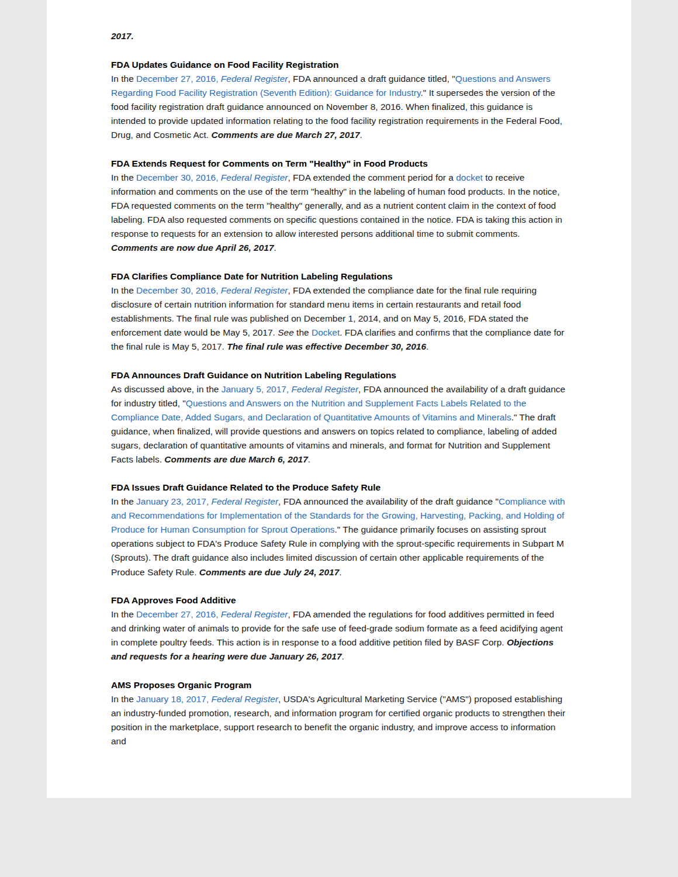2017.
FDA Updates Guidance on Food Facility Registration
In the December 27, 2016, Federal Register, FDA announced a draft guidance titled, "Questions and Answers Regarding Food Facility Registration (Seventh Edition): Guidance for Industry." It supersedes the version of the food facility registration draft guidance announced on November 8, 2016. When finalized, this guidance is intended to provide updated information relating to the food facility registration requirements in the Federal Food, Drug, and Cosmetic Act. Comments are due March 27, 2017.
FDA Extends Request for Comments on Term "Healthy" in Food Products
In the December 30, 2016, Federal Register, FDA extended the comment period for a docket to receive information and comments on the use of the term "healthy" in the labeling of human food products. In the notice, FDA requested comments on the term "healthy" generally, and as a nutrient content claim in the context of food labeling. FDA also requested comments on specific questions contained in the notice. FDA is taking this action in response to requests for an extension to allow interested persons additional time to submit comments. Comments are now due April 26, 2017.
FDA Clarifies Compliance Date for Nutrition Labeling Regulations
In the December 30, 2016, Federal Register, FDA extended the compliance date for the final rule requiring disclosure of certain nutrition information for standard menu items in certain restaurants and retail food establishments. The final rule was published on December 1, 2014, and on May 5, 2016, FDA stated the enforcement date would be May 5, 2017. See the Docket. FDA clarifies and confirms that the compliance date for the final rule is May 5, 2017. The final rule was effective December 30, 2016.
FDA Announces Draft Guidance on Nutrition Labeling Regulations
As discussed above, in the January 5, 2017, Federal Register, FDA announced the availability of a draft guidance for industry titled, "Questions and Answers on the Nutrition and Supplement Facts Labels Related to the Compliance Date, Added Sugars, and Declaration of Quantitative Amounts of Vitamins and Minerals." The draft guidance, when finalized, will provide questions and answers on topics related to compliance, labeling of added sugars, declaration of quantitative amounts of vitamins and minerals, and format for Nutrition and Supplement Facts labels. Comments are due March 6, 2017.
FDA Issues Draft Guidance Related to the Produce Safety Rule
In the January 23, 2017, Federal Register, FDA announced the availability of the draft guidance "Compliance with and Recommendations for Implementation of the Standards for the Growing, Harvesting, Packing, and Holding of Produce for Human Consumption for Sprout Operations." The guidance primarily focuses on assisting sprout operations subject to FDA's Produce Safety Rule in complying with the sprout-specific requirements in Subpart M (Sprouts). The draft guidance also includes limited discussion of certain other applicable requirements of the Produce Safety Rule. Comments are due July 24, 2017.
FDA Approves Food Additive
In the December 27, 2016, Federal Register, FDA amended the regulations for food additives permitted in feed and drinking water of animals to provide for the safe use of feed-grade sodium formate as a feed acidifying agent in complete poultry feeds. This action is in response to a food additive petition filed by BASF Corp. Objections and requests for a hearing were due January 26, 2017.
AMS Proposes Organic Program
In the January 18, 2017, Federal Register, USDA's Agricultural Marketing Service ("AMS") proposed establishing an industry-funded promotion, research, and information program for certified organic products to strengthen their position in the marketplace, support research to benefit the organic industry, and improve access to information and